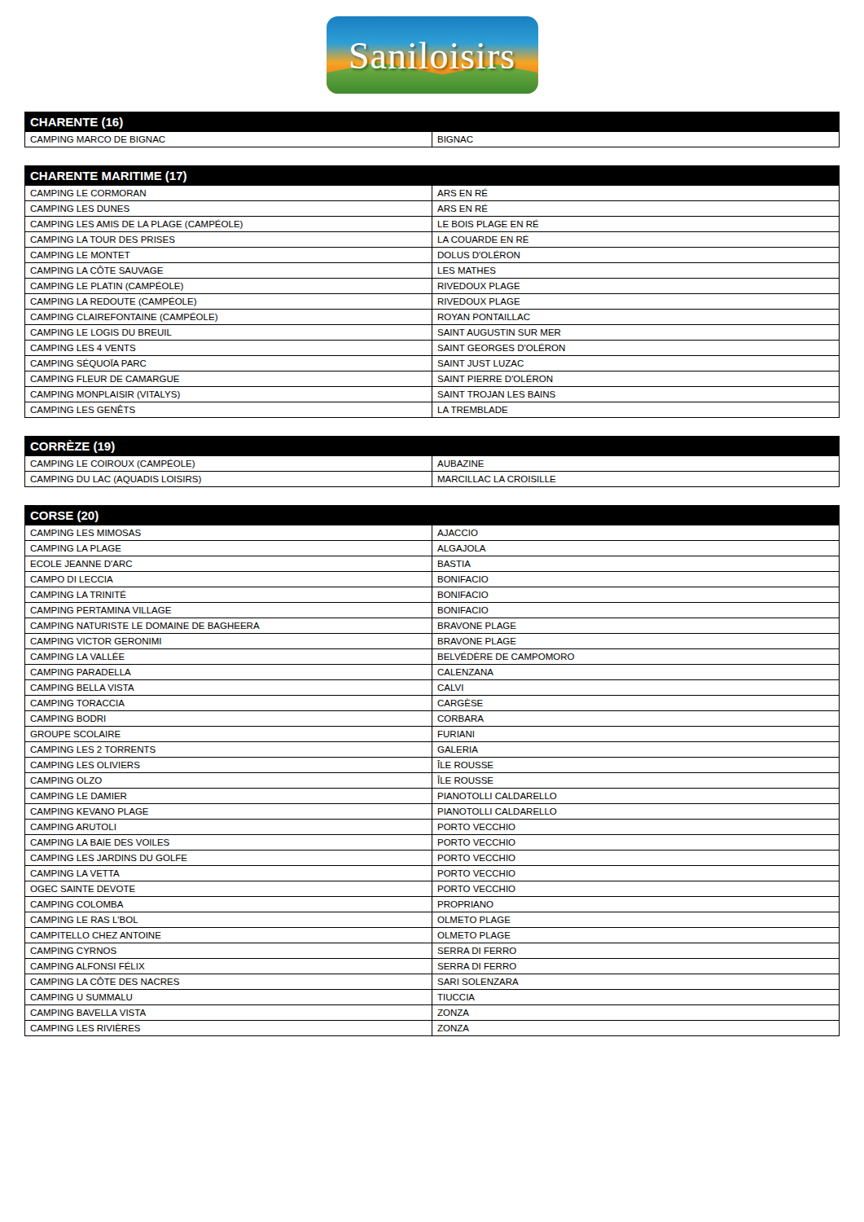Saniloisirs
| CHARENTE (16) |
| --- |
| CAMPING MARCO DE BIGNAC | BIGNAC |
| CHARENTE MARITIME (17) |
| --- |
| CAMPING LE CORMORAN | ARS EN RÉ |
| CAMPING LES DUNES | ARS EN RÉ |
| CAMPING LES AMIS DE LA PLAGE (CAMPÉOLE) | LE BOIS PLAGE EN RÉ |
| CAMPING LA TOUR DES PRISES | LA COUARDE EN RÉ |
| CAMPING LE MONTET | DOLUS D'OLÉRON |
| CAMPING LA CÔTE SAUVAGE | LES MATHES |
| CAMPING LE PLATIN (CAMPÉOLE) | RIVEDOUX PLAGE |
| CAMPING LA REDOUTE (CAMPÉOLE) | RIVEDOUX PLAGE |
| CAMPING CLAIREFONTAINE (CAMPÉOLE) | ROYAN PONTAILLAC |
| CAMPING LE LOGIS DU BREUIL | SAINT AUGUSTIN SUR MER |
| CAMPING LES 4 VENTS | SAINT GEORGES D'OLÉRON |
| CAMPING SÉQUOÏA PARC | SAINT JUST LUZAC |
| CAMPING FLEUR DE CAMARGUE | SAINT PIERRE D'OLÉRON |
| CAMPING MONPLAISIR (VITALYS) | SAINT TROJAN LES BAINS |
| CAMPING LES GENÊTS | LA TREMBLADE |
| CORRÈZE (19) |
| --- |
| CAMPING LE COIROUX (CAMPÉOLE) | AUBAZINE |
| CAMPING DU LAC (AQUADIS LOISIRS) | MARCILLAC LA CROISILLE |
| CORSE (20) |
| --- |
| CAMPING LES MIMOSAS | AJACCIO |
| CAMPING LA PLAGE | ALGAJOLA |
| ECOLE JEANNE D'ARC | BASTIA |
| CAMPO DI LECCIA | BONIFACIO |
| CAMPING LA TRINITÉ | BONIFACIO |
| CAMPING PERTAMINA VILLAGE | BONIFACIO |
| CAMPING NATURISTE LE DOMAINE DE BAGHEERA | BRAVONE PLAGE |
| CAMPING VICTOR GERONIMI | BRAVONE PLAGE |
| CAMPING LA VALLÉE | BELVÉDÈRE DE CAMPOMORO |
| CAMPING PARADELLA | CALENZANA |
| CAMPING BELLA VISTA | CALVI |
| CAMPING TORACCIA | CARGÈSE |
| CAMPING BODRI | CORBARA |
| GROUPE SCOLAIRE | FURIANI |
| CAMPING LES 2 TORRENTS | GALERIA |
| CAMPING LES OLIVIERS | ÎLE ROUSSE |
| CAMPING OLZO | ÎLE ROUSSE |
| CAMPING LE DAMIER | PIANOTOLLI CALDARELLO |
| CAMPING KEVANO PLAGE | PIANOTOLLI CALDARELLO |
| CAMPING ARUTOLI | PORTO VECCHIO |
| CAMPING LA BAIE DES VOILES | PORTO VECCHIO |
| CAMPING LES JARDINS DU GOLFE | PORTO VECCHIO |
| CAMPING LA VETTA | PORTO VECCHIO |
| OGEC SAINTE DEVOTE | PORTO VECCHIO |
| CAMPING COLOMBA | PROPRIANO |
| CAMPING LE RAS L'BOL | OLMETO PLAGE |
| CAMPITELLO CHEZ ANTOINE | OLMETO PLAGE |
| CAMPING CYRNOS | SERRA DI FERRO |
| CAMPING ALFONSI FÉLIX | SERRA DI FERRO |
| CAMPING LA CÔTE DES NACRES | SARI SOLENZARA |
| CAMPING U SUMMALU | TIUCCIA |
| CAMPING BAVELLA VISTA | ZONZA |
| CAMPING LES RIVIÈRES | ZONZA |